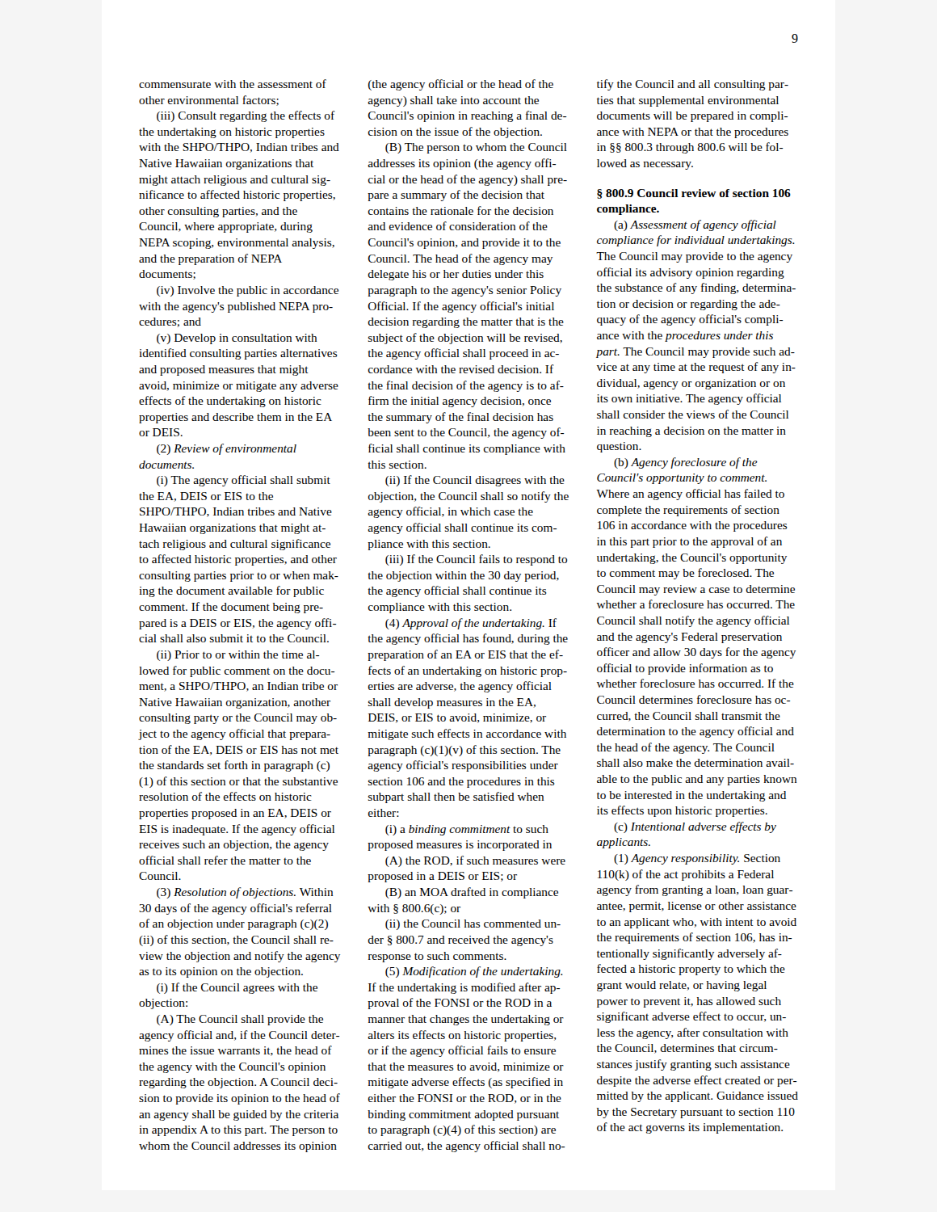9
commensurate with the assessment of other environmental factors;
(iii) Consult regarding the effects of the undertaking on historic properties with the SHPO/THPO, Indian tribes and Native Hawaiian organizations that might attach religious and cultural significance to affected historic properties, other consulting parties, and the Council, where appropriate, during NEPA scoping, environmental analysis, and the preparation of NEPA documents;
(iv) Involve the public in accordance with the agency's published NEPA procedures; and
(v) Develop in consultation with identified consulting parties alternatives and proposed measures that might avoid, minimize or mitigate any adverse effects of the undertaking on historic properties and describe them in the EA or DEIS.
(2) Review of environmental documents.
(i) The agency official shall submit the EA, DEIS or EIS to the SHPO/THPO, Indian tribes and Native Hawaiian organizations that might attach religious and cultural significance to affected historic properties, and other consulting parties prior to or when making the document available for public comment. If the document being prepared is a DEIS or EIS, the agency official shall also submit it to the Council.
(ii) Prior to or within the time allowed for public comment on the document, a SHPO/THPO, an Indian tribe or Native Hawaiian organization, another consulting party or the Council may object to the agency official that preparation of the EA, DEIS or EIS has not met the standards set forth in paragraph (c)(1) of this section or that the substantive resolution of the effects on historic properties proposed in an EA, DEIS or EIS is inadequate. If the agency official receives such an objection, the agency official shall refer the matter to the Council.
(3) Resolution of objections. Within 30 days of the agency official's referral of an objection under paragraph (c)(2)(ii) of this section, the Council shall review the objection and notify the agency as to its opinion on the objection.
(i) If the Council agrees with the objection:
(A) The Council shall provide the agency official and, if the Council determines the issue warrants it, the head of the agency with the Council's opinion regarding the objection. A Council decision to provide its opinion to the head of an agency shall be guided by the criteria in appendix A to this part. The person to whom the Council addresses its opinion (the agency official or the head of the agency) shall take into account the Council's opinion in reaching a final decision on the issue of the objection.
(B) The person to whom the Council addresses its opinion (the agency official or the head of the agency) shall prepare a summary of the decision that contains the rationale for the decision and evidence of consideration of the Council's opinion, and provide it to the Council. The head of the agency may delegate his or her duties under this paragraph to the agency's senior Policy Official. If the agency official's initial decision regarding the matter that is the subject of the objection will be revised, the agency official shall proceed in accordance with the revised decision. If the final decision of the agency is to affirm the initial agency decision, once the summary of the final decision has been sent to the Council, the agency official shall continue its compliance with this section.
(ii) If the Council disagrees with the objection, the Council shall so notify the agency official, in which case the agency official shall continue its compliance with this section.
(iii) If the Council fails to respond to the objection within the 30 day period, the agency official shall continue its compliance with this section.
(4) Approval of the undertaking. If the agency official has found, during the preparation of an EA or EIS that the effects of an undertaking on historic properties are adverse, the agency official shall develop measures in the EA, DEIS, or EIS to avoid, minimize, or mitigate such effects in accordance with paragraph (c)(1)(v) of this section. The agency official's responsibilities under section 106 and the procedures in this subpart shall then be satisfied when either:
(i) a binding commitment to such proposed measures is incorporated in
(A) the ROD, if such measures were proposed in a DEIS or EIS; or
(B) an MOA drafted in compliance with § 800.6(c); or
(ii) the Council has commented under § 800.7 and received the agency's response to such comments.
(5) Modification of the undertaking. If the undertaking is modified after approval of the FONSI or the ROD in a manner that changes the undertaking or alters its effects on historic properties, or if the agency official fails to ensure that the measures to avoid, minimize or mitigate adverse effects (as specified in either the FONSI or the ROD, or in the binding commitment adopted pursuant to paragraph (c)(4) of this section) are carried out, the agency official shall notify the Council and all consulting parties that supplemental environmental documents will be prepared in compliance with NEPA or that the procedures in §§ 800.3 through 800.6 will be followed as necessary.
§ 800.9 Council review of section 106 compliance.
(a) Assessment of agency official compliance for individual undertakings. The Council may provide to the agency official its advisory opinion regarding the substance of any finding, determination or decision or regarding the adequacy of the agency official's compliance with the procedures under this part. The Council may provide such advice at any time at the request of any individual, agency or organization or on its own initiative. The agency official shall consider the views of the Council in reaching a decision on the matter in question.
(b) Agency foreclosure of the Council's opportunity to comment. Where an agency official has failed to complete the requirements of section 106 in accordance with the procedures in this part prior to the approval of an undertaking, the Council's opportunity to comment may be foreclosed. The Council may review a case to determine whether a foreclosure has occurred. The Council shall notify the agency official and the agency's Federal preservation officer and allow 30 days for the agency official to provide information as to whether foreclosure has occurred. If the Council determines foreclosure has occurred, the Council shall transmit the determination to the agency official and the head of the agency. The Council shall also make the determination available to the public and any parties known to be interested in the undertaking and its effects upon historic properties.
(c) Intentional adverse effects by applicants.
(1) Agency responsibility. Section 110(k) of the act prohibits a Federal agency from granting a loan, loan guarantee, permit, license or other assistance to an applicant who, with intent to avoid the requirements of section 106, has intentionally significantly adversely affected a historic property to which the grant would relate, or having legal power to prevent it, has allowed such significant adverse effect to occur, unless the agency, after consultation with the Council, determines that circumstances justify granting such assistance despite the adverse effect created or permitted by the applicant. Guidance issued by the Secretary pursuant to section 110 of the act governs its implementation.